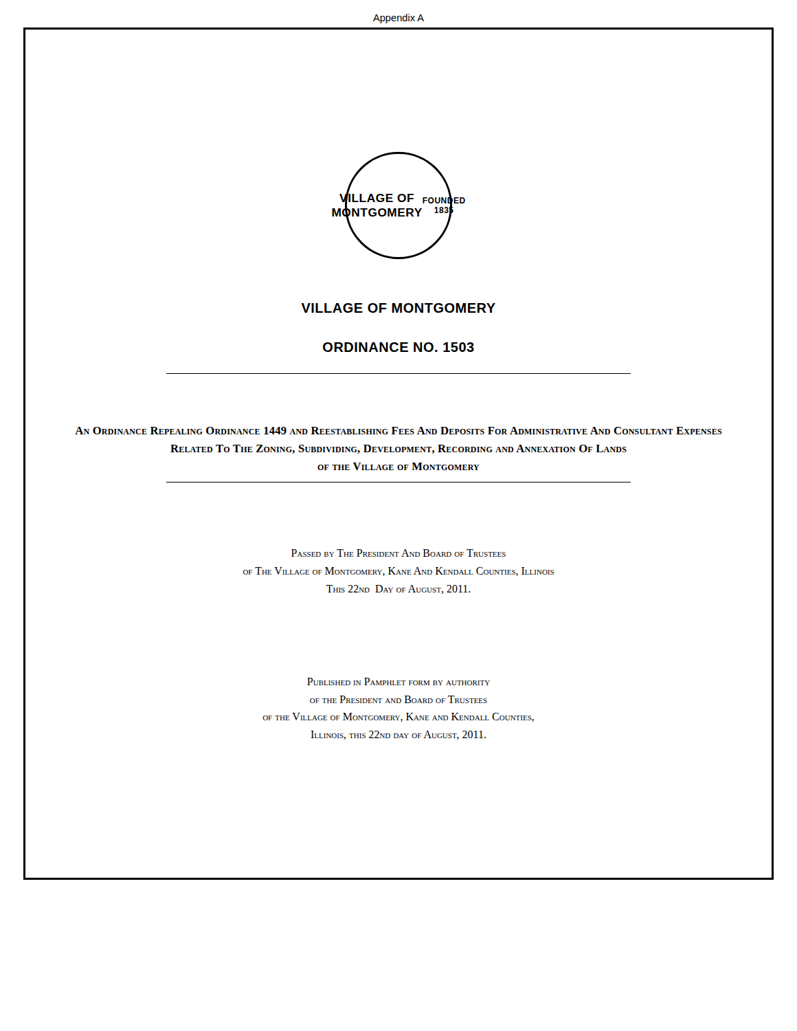Appendix A
VILLAGE OF
MONTGOMERY
FOUNDED 1835
VILLAGE OF MONTGOMERY
ORDINANCE NO. 1503
An Ordinance Repealing Ordinance 1449 and Reestablishing Fees And Deposits For Administrative And Consultant Expenses Related To The Zoning, Subdividing, Development, Recording and Annexation Of Lands
of the Village of Montgomery
Passed by The President And Board of Trustees
of The Village of Montgomery, Kane And Kendall Counties, Illinois
This 22nd Day of August, 2011.
Published in Pamphlet form by authority
of the President and Board of Trustees
of the Village of Montgomery, Kane and Kendall Counties,
Illinois, this 22nd day of August, 2011.